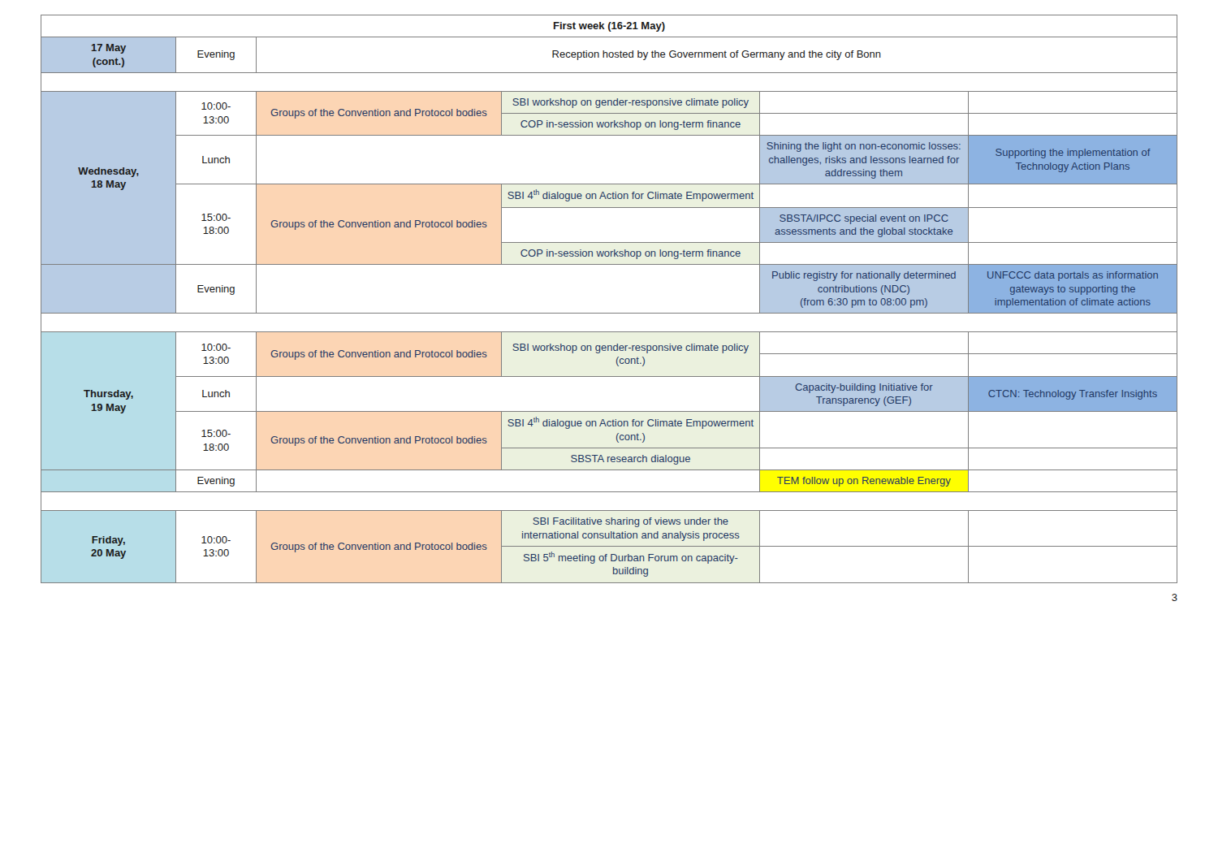| First week (16-21 May) |
| 17 May (cont.) | Evening | Reception hosted by the Government of Germany and the city of Bonn |
| Wednesday, 18 May | 10:00- 13:00 | Groups of the Convention and Protocol bodies | SBI workshop on gender-responsive climate policy | | |
| COP in-session workshop on long-term finance | | |
| Lunch | | Shining the light on non-economic losses: challenges, risks and lessons learned for addressing them | Supporting the implementation of Technology Action Plans |
| 15:00- 18:00 | Groups of the Convention and Protocol bodies | SBI 4 th dialogue on Action for Climate Empowerment | | |
| | SBSTA/IPCC special event on IPCC assessments and the global stocktake | |
| COP in-session workshop on long-term finance | | |
| | Evening | | Public registry for nationally determined contributions (NDC) (from 6:30 pm to 08:00 pm) | UNFCCC data portals as information gateways to supporting the implementation of climate actions |
| Thursday, 19 May | 10:00- 13:00 | Groups of the Convention and Protocol bodies | SBI workshop on gender-responsive climate policy (cont.) | | |
| Lunch | | Capacity-building Initiative for Transparency (GEF) | CTCN: Technology Transfer Insights |
| 15:00- 18:00 | Groups of the Convention and Protocol bodies | SBI 4 th dialogue on Action for Climate Empowerment (cont.) | | |
| SBSTA research dialogue | | |
| | Evening | | TEM follow up on Renewable Energy | |
| Friday, 20 May | 10:00- 13:00 | Groups of the Convention and Protocol bodies | SBI Facilitative sharing of views under the international consultation and analysis process | | |
| SBI 5 th meeting of Durban Forum on capacity-building | | |
3